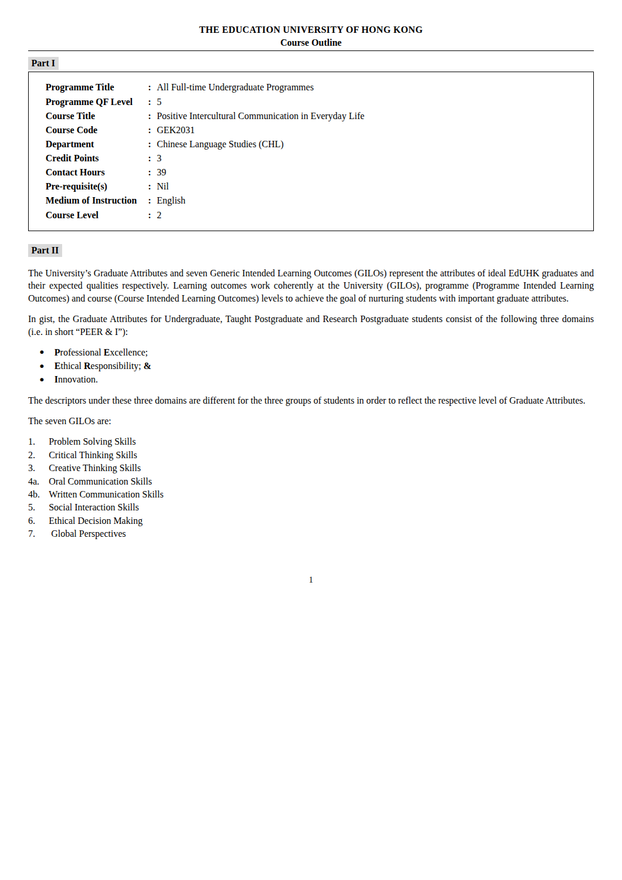THE EDUCATION UNIVERSITY OF HONG KONG
Course Outline
Part I
| Programme Title | : | All Full-time Undergraduate Programmes |
| Programme QF Level | : | 5 |
| Course Title | : | Positive Intercultural Communication in Everyday Life |
| Course Code | : | GEK2031 |
| Department | : | Chinese Language Studies (CHL) |
| Credit Points | : | 3 |
| Contact Hours | : | 39 |
| Pre-requisite(s) | : | Nil |
| Medium of Instruction | : | English |
| Course Level | : | 2 |
Part II
The University’s Graduate Attributes and seven Generic Intended Learning Outcomes (GILOs) represent the attributes of ideal EdUHK graduates and their expected qualities respectively. Learning outcomes work coherently at the University (GILOs), programme (Programme Intended Learning Outcomes) and course (Course Intended Learning Outcomes) levels to achieve the goal of nurturing students with important graduate attributes.
In gist, the Graduate Attributes for Undergraduate, Taught Postgraduate and Research Postgraduate students consist of the following three domains (i.e. in short “PEER & I”):
Professional Excellence;
Ethical Responsibility; &
Innovation.
The descriptors under these three domains are different for the three groups of students in order to reflect the respective level of Graduate Attributes.
The seven GILOs are:
1. Problem Solving Skills
2. Critical Thinking Skills
3. Creative Thinking Skills
4a. Oral Communication Skills
4b. Written Communication Skills
5. Social Interaction Skills
6. Ethical Decision Making
7. Global Perspectives
1